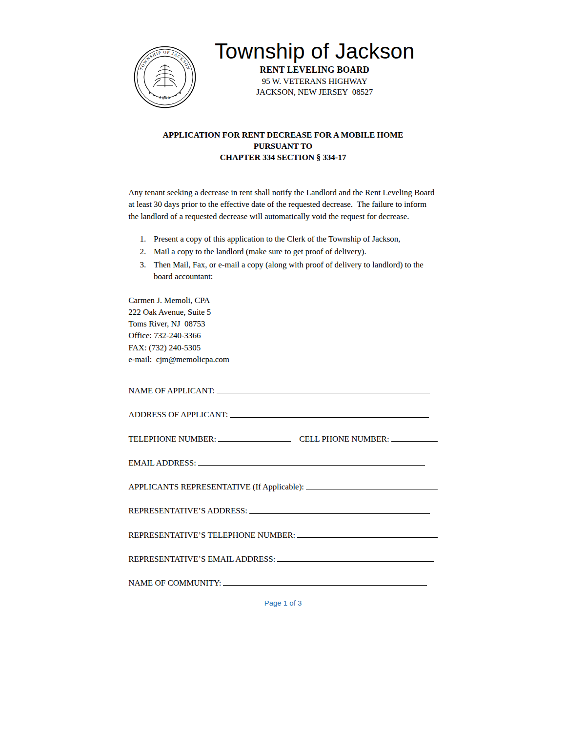TOWNSHIP OF JACKSON 1844
Township of Jackson
RENT LEVELING BOARD
95 W. VETERANS HIGHWAY
JACKSON, NEW JERSEY 08527
APPLICATION FOR RENT DECREASE FOR A MOBILE HOME PURSUANT TO
CHAPTER 334 SECTION § 334-17
Any tenant seeking a decrease in rent shall notify the Landlord and the Rent Leveling Board at least 30 days prior to the effective date of the requested decrease. The failure to inform the landlord of a requested decrease will automatically void the request for decrease.
Present a copy of this application to the Clerk of the Township of Jackson,
Mail a copy to the landlord (make sure to get proof of delivery).
Then Mail, Fax, or e-mail a copy (along with proof of delivery to landlord) to the board accountant:
Carmen J. Memoli, CPA
222 Oak Avenue, Suite 5
Toms River, NJ 08753
Office: 732-240-3366
FAX: (732) 240-5305
e-mail: cjm@memolicpa.com
NAME OF APPLICANT:
ADDRESS OF APPLICANT:
TELEPHONE NUMBER: CELL PHONE NUMBER:
EMAIL ADDRESS:
APPLICANTS REPRESENTATIVE (If Applicable):
REPRESENTATIVE’S ADDRESS:
REPRESENTATIVE’S TELEPHONE NUMBER:
REPRESENTATIVE’S EMAIL ADDRESS:
NAME OF COMMUNITY:
Page 1 of 3